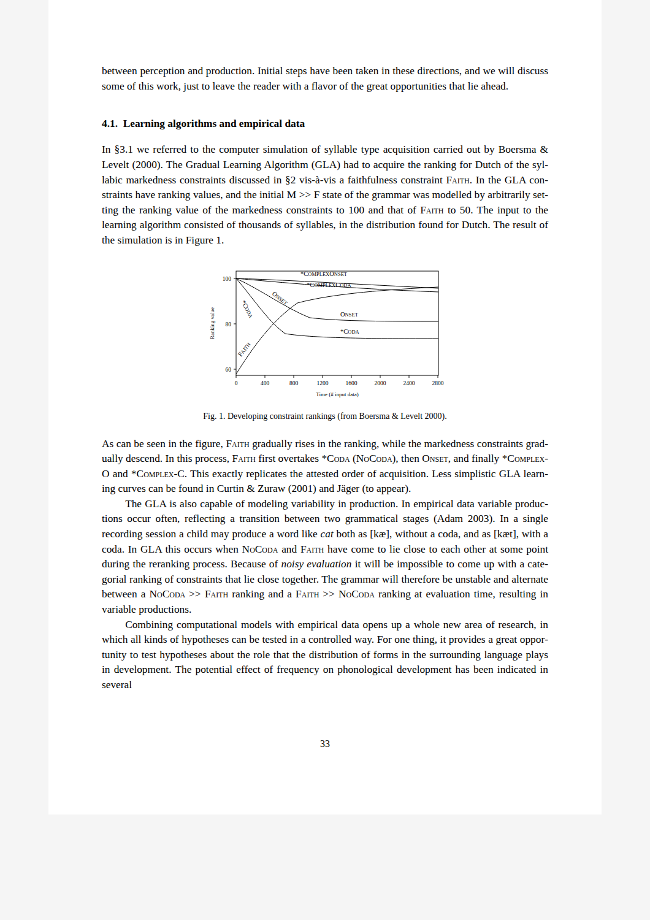between perception and production. Initial steps have been taken in these directions, and we will discuss some of this work, just to leave the reader with a flavor of the great opportunities that lie ahead.
4.1. Learning algorithms and empirical data
In §3.1 we referred to the computer simulation of syllable type acquisition carried out by Boersma & Levelt (2000). The Gradual Learning Algorithm (GLA) had to acquire the ranking for Dutch of the syllabic markedness constraints discussed in §2 vis-à-vis a faithfulness constraint Faith. In the GLA constraints have ranking values, and the initial M >> F state of the grammar was modelled by arbitrarily setting the ranking value of the markedness constraints to 100 and that of Faith to 50. The input to the learning algorithm consisted of thousands of syllables, in the distribution found for Dutch. The result of the simulation is in Figure 1.
100 80 60 Ranking value 0 400 800 1200 1600 2000 2400 2800 Time (# input data) *COMPLEXONSET *COMPLEXCODA ONSET *CODA *CODA ONSET FAITH
Fig. 1. Developing constraint rankings (from Boersma & Levelt 2000).
As can be seen in the figure, Faith gradually rises in the ranking, while the markedness constraints gradually descend. In this process, Faith first overtakes *Coda (No Coda), then Onset, and finally *Complex-O and *Complex-C. This exactly replicates the attested order of acquisition. Less simplistic GLA learning curves can be found in Curtin & Zuraw (2001) and Jäger (to appear).
The GLA is also capable of modeling variability in production. In empirical data variable productions occur often, reflecting a transition between two grammatical stages (Adam 2003). In a single recording session a child may produce a word like cat both as [kæ], without a coda, and as [kæt], with a coda. In GLA this occurs when No Coda and Faith have come to lie close to each other at some point during the reranking process. Because of noisy evaluation it will be impossible to come up with a categorial ranking of constraints that lie close together. The grammar will therefore be unstable and alternate between a No Coda >> Faith ranking and a Faith >> No Coda ranking at evaluation time, resulting in variable productions.
Combining computational models with empirical data opens up a whole new area of research, in which all kinds of hypotheses can be tested in a controlled way. For one thing, it provides a great opportunity to test hypotheses about the role that the distribution of forms in the surrounding language plays in development. The potential effect of frequency on phonological development has been indicated in several
33